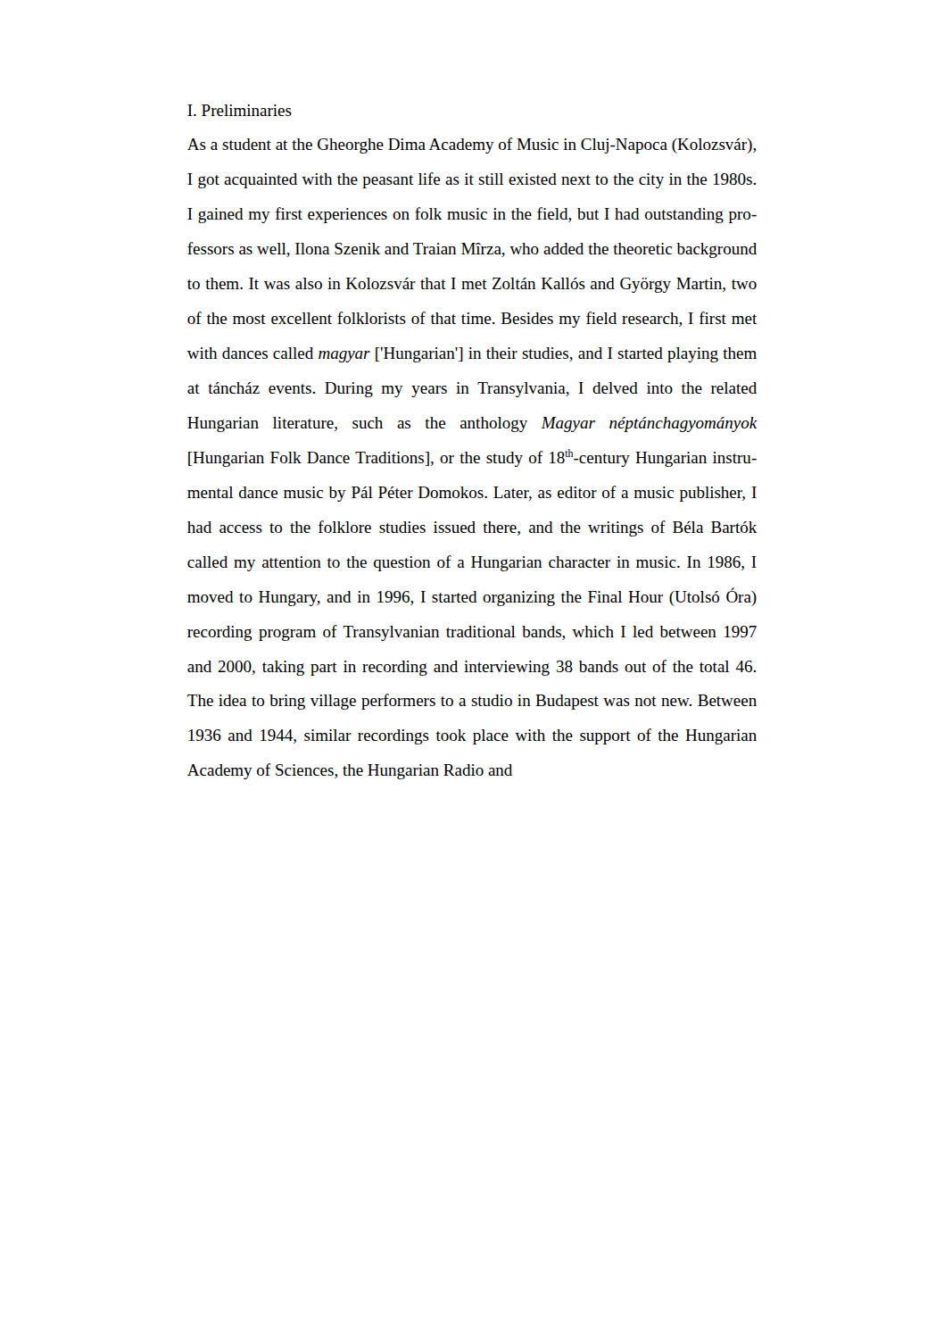I. Preliminaries
As a student at the Gheorghe Dima Academy of Music in Cluj-Napoca (Kolozsvár), I got acquainted with the peasant life as it still existed next to the city in the 1980s. I gained my first experiences on folk music in the field, but I had outstanding professors as well, Ilona Szenik and Traian Mîrza, who added the theoretic background to them. It was also in Kolozsvár that I met Zoltán Kallós and György Martin, two of the most excellent folklorists of that time. Besides my field research, I first met with dances called magyar ['Hungarian'] in their studies, and I started playing them at táncház events. During my years in Transylvania, I delved into the related Hungarian literature, such as the anthology Magyar néptánchagyományok [Hungarian Folk Dance Traditions], or the study of 18th-century Hungarian instrumental dance music by Pál Péter Domokos. Later, as editor of a music publisher, I had access to the folklore studies issued there, and the writings of Béla Bartók called my attention to the question of a Hungarian character in music. In 1986, I moved to Hungary, and in 1996, I started organizing the Final Hour (Utolsó Óra) recording program of Transylvanian traditional bands, which I led between 1997 and 2000, taking part in recording and interviewing 38 bands out of the total 46. The idea to bring village performers to a studio in Budapest was not new. Between 1936 and 1944, similar recordings took place with the support of the Hungarian Academy of Sciences, the Hungarian Radio and